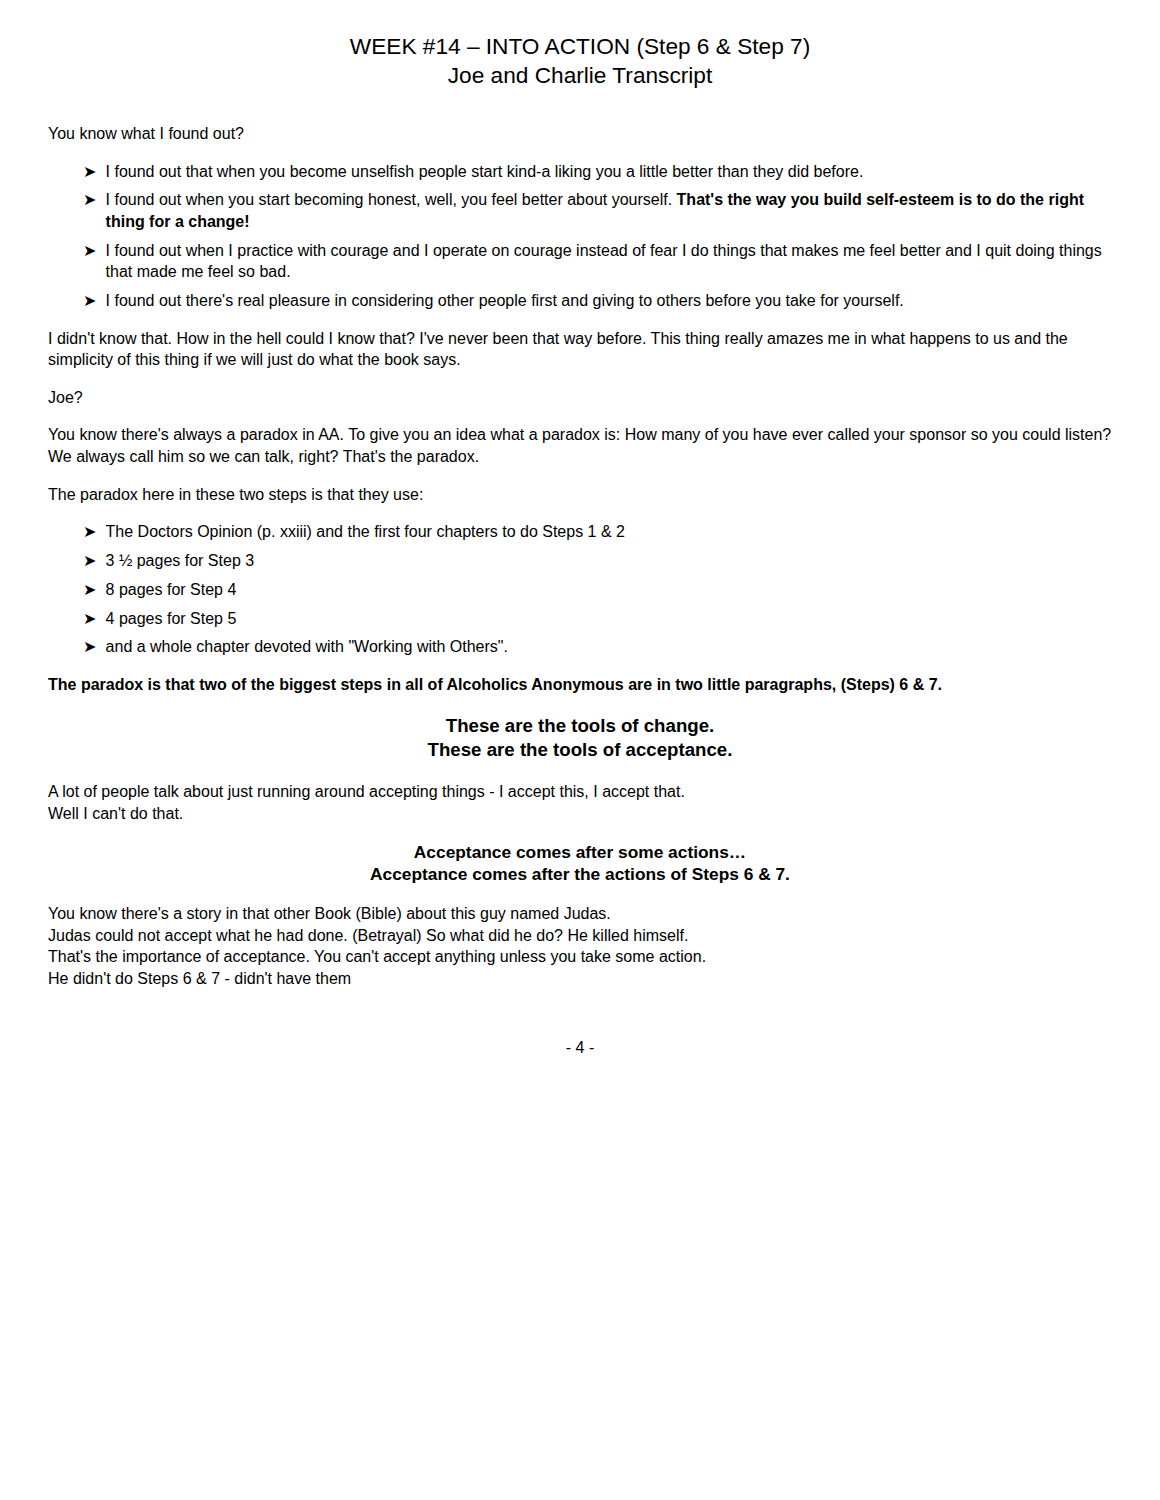WEEK #14 – INTO ACTION (Step 6 & Step 7)Joe and Charlie Transcript
You know what I found out?
I found out that when you become unselfish people start kind-a liking you a little better than they did before.
I found out when you start becoming honest, well, you feel better about yourself. That's the way you build self-esteem is to do the right thing for a change!
I found out when I practice with courage and I operate on courage instead of fear I do things that makes me feel better and I quit doing things that made me feel so bad.
I found out there's real pleasure in considering other people first and giving to others before you take for yourself.
I didn't know that. How in the hell could I know that? I've never been that way before. This thing really amazes me in what happens to us and the simplicity of this thing if we will just do what the book says.
Joe?
You know there's always a paradox in AA. To give you an idea what a paradox is: How many of you have ever called your sponsor so you could listen? We always call him so we can talk, right? That's the paradox.
The paradox here in these two steps is that they use:
The Doctors Opinion (p. xxiii) and the first four chapters to do Steps 1 & 2
3 ½ pages for Step 3
8 pages for Step 4
4 pages for Step 5
and a whole chapter devoted with "Working with Others".
The paradox is that two of the biggest steps in all of Alcoholics Anonymous are in two little paragraphs, (Steps) 6 & 7.
These are the tools of change.
These are the tools of acceptance.
A lot of people talk about just running around accepting things - I accept this, I accept that.
Well I can't do that.
Acceptance comes after some actions…
Acceptance comes after the actions of Steps 6 & 7.
You know there's a story in that other Book (Bible) about this guy named Judas.
Judas could not accept what he had done. (Betrayal) So what did he do? He killed himself.
That's the importance of acceptance. You can't accept anything unless you take some action.
He didn't do Steps 6 & 7 - didn't have them
- 4 -